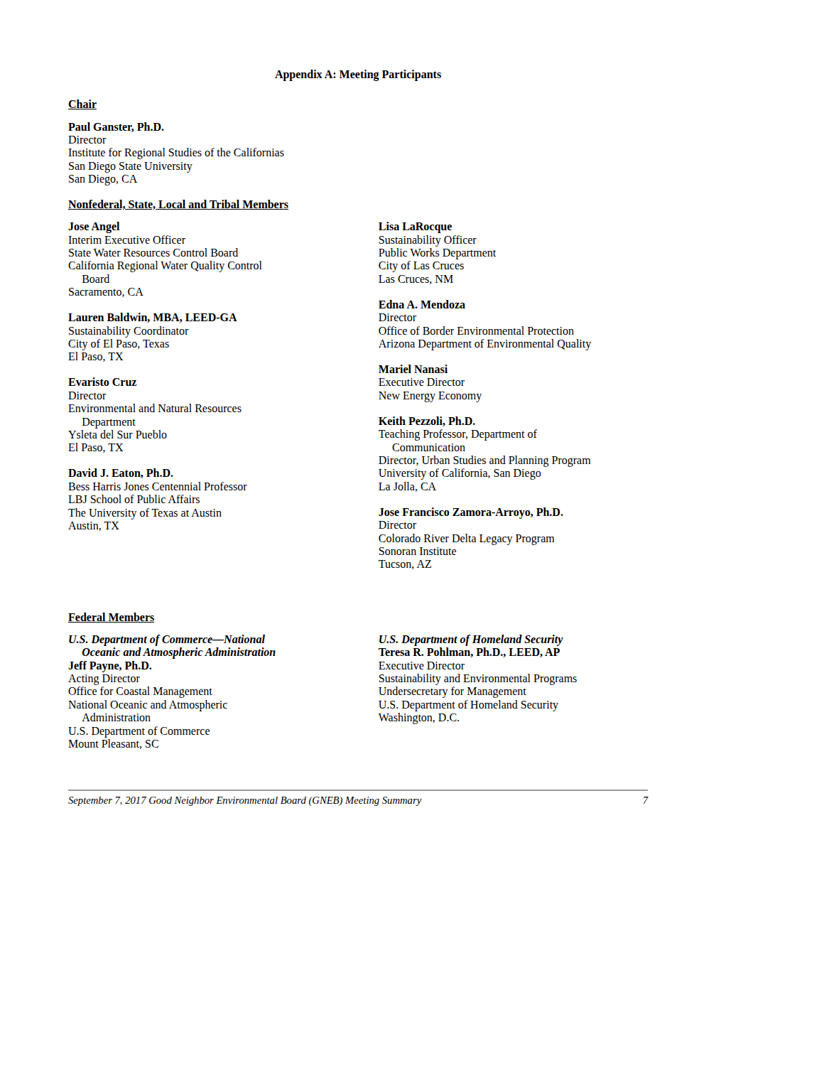Appendix A: Meeting Participants
Chair
Paul Ganster, Ph.D.
Director
Institute for Regional Studies of the Californias
San Diego State University
San Diego, CA
Nonfederal, State, Local and Tribal Members
Jose Angel
Interim Executive Officer
State Water Resources Control Board
California Regional Water Quality Control
Board
Sacramento, CA
Lauren Baldwin, MBA, LEED-GA
Sustainability Coordinator
City of El Paso, Texas
El Paso, TX
Evaristo Cruz
Director
Environmental and Natural Resources
Department
Ysleta del Sur Pueblo
El Paso, TX
David J. Eaton, Ph.D.
Bess Harris Jones Centennial Professor
LBJ School of Public Affairs
The University of Texas at Austin
Austin, TX
Lisa LaRocque
Sustainability Officer
Public Works Department
City of Las Cruces
Las Cruces, NM
Edna A. Mendoza
Director
Office of Border Environmental Protection
Arizona Department of Environmental Quality
Mariel Nanasi
Executive Director
New Energy Economy
Keith Pezzoli, Ph.D.
Teaching Professor, Department of
Communication
Director, Urban Studies and Planning Program
University of California, San Diego
La Jolla, CA
Jose Francisco Zamora-Arroyo, Ph.D.
Director
Colorado River Delta Legacy Program
Sonoran Institute
Tucson, AZ
Federal Members
U.S. Department of Commerce—National
Oceanic and Atmospheric Administration
Jeff Payne, Ph.D.
Acting Director
Office for Coastal Management
National Oceanic and Atmospheric
Administration
U.S. Department of Commerce
Mount Pleasant, SC
U.S. Department of Homeland Security
Teresa R. Pohlman, Ph.D., LEED, AP
Executive Director
Sustainability and Environmental Programs
Undersecretary for Management
U.S. Department of Homeland Security
Washington, D.C.
September 7, 2017 Good Neighbor Environmental Board (GNEB) Meeting Summary 7